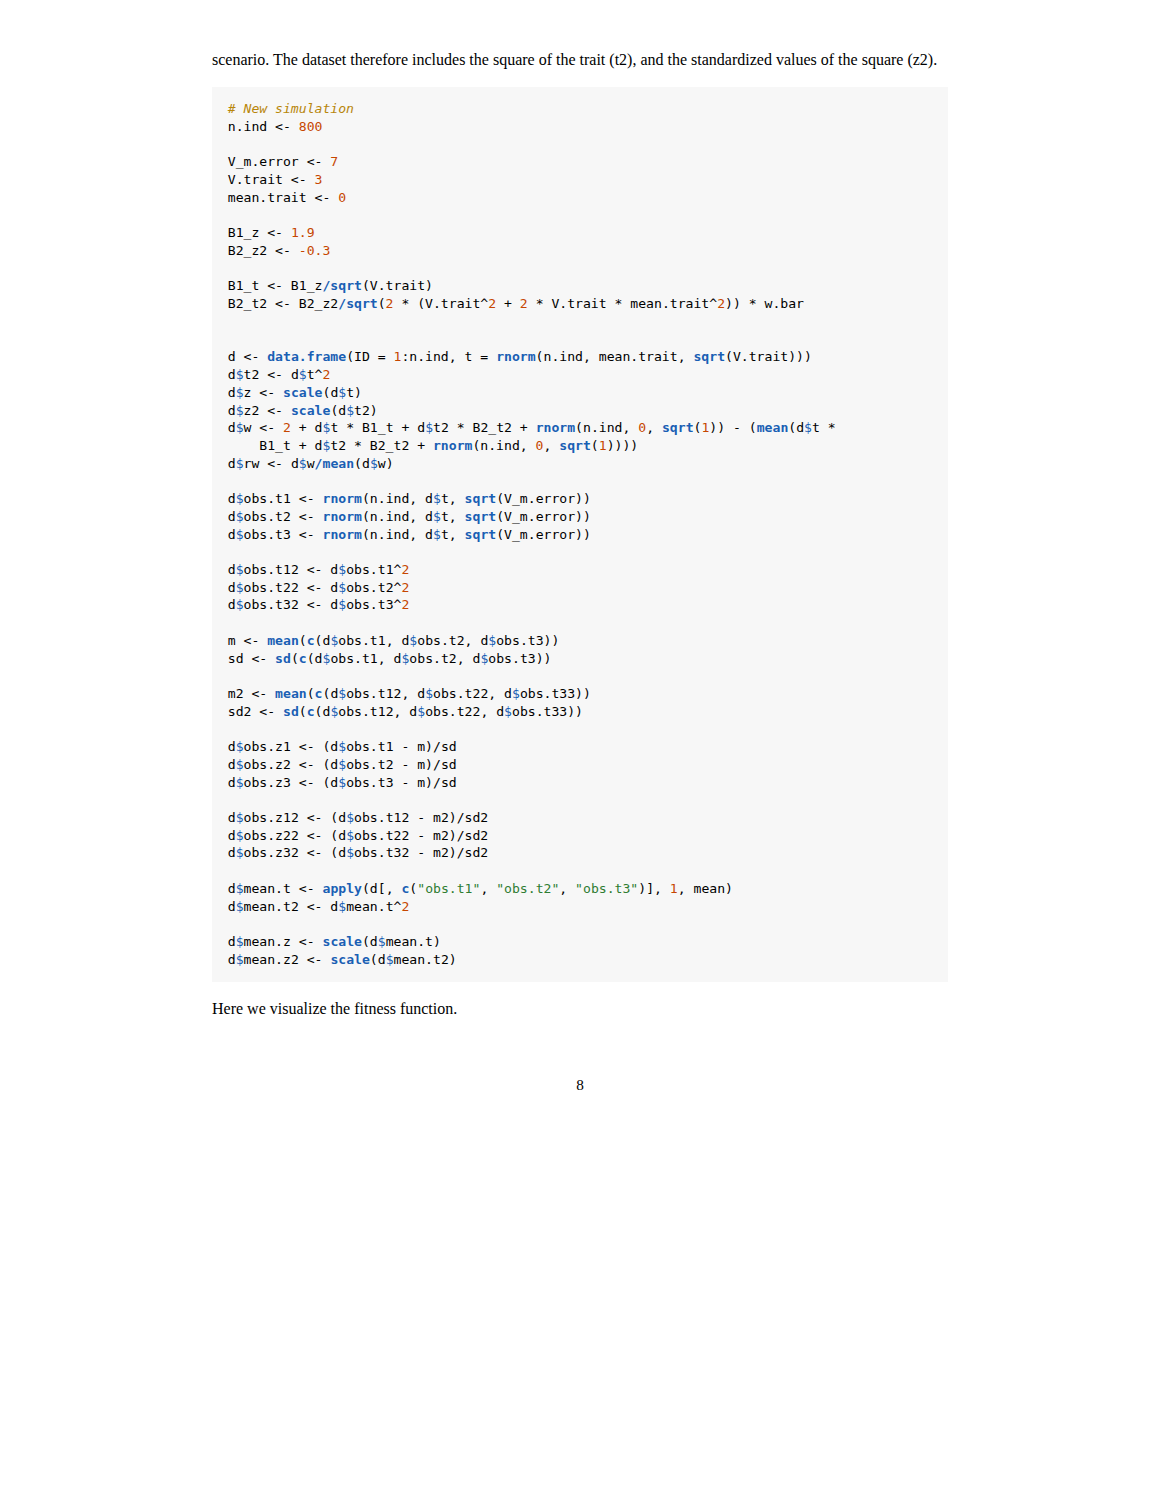scenario. The dataset therefore includes the square of the trait (t2), and the standardized values of the square (z2).
# New simulation
n.ind <- 800

V_m.error <- 7
V.trait <- 3
mean.trait <- 0

B1_z <- 1.9
B2_z2 <- -0.3

B1_t <- B1_z/sqrt(V.trait)
B2_t2 <- B2_z2/sqrt(2 * (V.trait^2 + 2 * V.trait * mean.trait^2)) * w.bar


d <- data.frame(ID = 1:n.ind, t = rnorm(n.ind, mean.trait, sqrt(V.trait)))
d$t2 <- d$t^2
d$z <- scale(d$t)
d$z2 <- scale(d$t2)
d$w <- 2 + d$t * B1_t + d$t2 * B2_t2 + rnorm(n.ind, 0, sqrt(1)) - (mean(d$t *
    B1_t + d$t2 * B2_t2 + rnorm(n.ind, 0, sqrt(1))))
d$rw <- d$w/mean(d$w)

d$obs.t1 <- rnorm(n.ind, d$t, sqrt(V_m.error))
d$obs.t2 <- rnorm(n.ind, d$t, sqrt(V_m.error))
d$obs.t3 <- rnorm(n.ind, d$t, sqrt(V_m.error))

d$obs.t12 <- d$obs.t1^2
d$obs.t22 <- d$obs.t2^2
d$obs.t32 <- d$obs.t3^2

m <- mean(c(d$obs.t1, d$obs.t2, d$obs.t3))
sd <- sd(c(d$obs.t1, d$obs.t2, d$obs.t3))

m2 <- mean(c(d$obs.t12, d$obs.t22, d$obs.t33))
sd2 <- sd(c(d$obs.t12, d$obs.t22, d$obs.t33))

d$obs.z1 <- (d$obs.t1 - m)/sd
d$obs.z2 <- (d$obs.t2 - m)/sd
d$obs.z3 <- (d$obs.t3 - m)/sd

d$obs.z12 <- (d$obs.t12 - m2)/sd2
d$obs.z22 <- (d$obs.t22 - m2)/sd2
d$obs.z32 <- (d$obs.t32 - m2)/sd2

d$mean.t <- apply(d[, c("obs.t1", "obs.t2", "obs.t3")], 1, mean)
d$mean.t2 <- d$mean.t^2

d$mean.z <- scale(d$mean.t)
d$mean.z2 <- scale(d$mean.t2)
Here we visualize the fitness function.
8